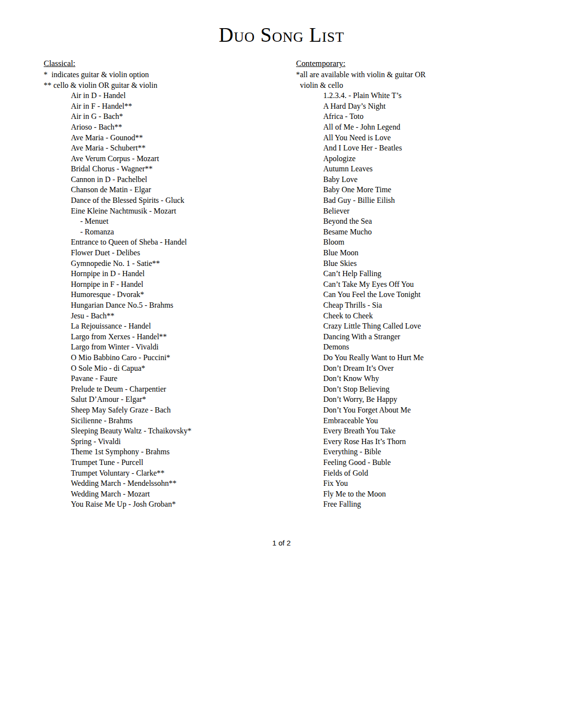Duo Song List
Classical:
* indicates guitar & violin option
** cello & violin OR guitar & violin
Air in D - Handel
Air in F - Handel**
Air in G - Bach*
Arioso - Bach**
Ave Maria - Gounod**
Ave Maria - Schubert**
Ave Verum Corpus - Mozart
Bridal Chorus - Wagner**
Cannon in D - Pachelbel
Chanson de Matin - Elgar
Dance of the Blessed Spirits - Gluck
Eine Kleine Nachtmusik - Mozart
- Menuet
- Romanza
Entrance to Queen of Sheba - Handel
Flower Duet - Delibes
Gymnopedie No. 1 - Satie**
Hornpipe in D - Handel
Hornpipe in F - Handel
Humoresque - Dvorak*
Hungarian Dance No.5 - Brahms
Jesu - Bach**
La Rejouissance - Handel
Largo from Xerxes - Handel**
Largo from Winter - Vivaldi
O Mio Babbino Caro - Puccini*
O Sole Mio - di Capua*
Pavane - Faure
Prelude te Deum - Charpentier
Salut D’Amour - Elgar*
Sheep May Safely Graze - Bach
Sicilienne - Brahms
Sleeping Beauty Waltz - Tchaikovsky*
Spring - Vivaldi
Theme 1st Symphony - Brahms
Trumpet Tune - Purcell
Trumpet Voluntary - Clarke**
Wedding March - Mendelssohn**
Wedding March - Mozart
You Raise Me Up - Josh Groban*
Contemporary:
*all are available with violin & guitar OR
violin & cello
1.2.3.4. - Plain White T’s
A Hard Day’s Night
Africa - Toto
All of Me - John Legend
All You Need is Love
And I Love Her - Beatles
Apologize
Autumn Leaves
Baby Love
Baby One More Time
Bad Guy - Billie Eilish
Believer
Beyond the Sea
Besame Mucho
Bloom
Blue Moon
Blue Skies
Can’t Help Falling
Can’t Take My Eyes Off You
Can You Feel the Love Tonight
Cheap Thrills - Sia
Cheek to Cheek
Crazy Little Thing Called Love
Dancing With a Stranger
Demons
Do You Really Want to Hurt Me
Don’t Dream It’s Over
Don’t Know Why
Don’t Stop Believing
Don’t Worry, Be Happy
Don’t You Forget About Me
Embraceable You
Every Breath You Take
Every Rose Has It’s Thorn
Everything - Bible
Feeling Good - Buble
Fields of Gold
Fix You
Fly Me to the Moon
Free Falling
1 of 2